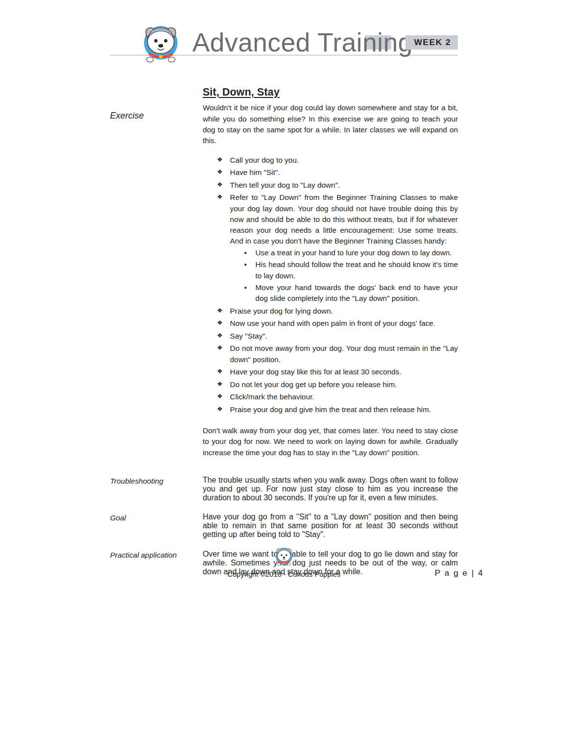Advanced Training
WEEK 2
Exercise
Sit, Down, Stay
Wouldn't it be nice if your dog could lay down somewhere and stay for a bit, while you do something else? In this exercise we are going to teach your dog to stay on the same spot for a while. In later classes we will expand on this.
Call your dog to you.
Have him "Sit".
Then tell your dog to "Lay down".
Refer to "Lay Down" from the Beginner Training Classes to make your dog lay down. Your dog should not have trouble doing this by now and should be able to do this without treats, but if for whatever reason your dog needs a little encouragement: Use some treats. And in case you don't have the Beginner Training Classes handy:
Use a treat in your hand to lure your dog down to lay down.
His head should follow the treat and he should know it's time to lay down.
Move your hand towards the dogs' back end to have your dog slide completely into the "Lay down" position.
Praise your dog for lying down.
Now use your hand with open palm in front of your dogs' face.
Say "Stay".
Do not move away from your dog. Your dog must remain in the "Lay down" position.
Have your dog stay like this for at least 30 seconds.
Do not let your dog get up before you release him.
Click/mark the behaviour.
Praise your dog and give him the treat and then release him.
Don't walk away from your dog yet, that comes later. You need to stay close to your dog for now. We need to work on laying down for awhile. Gradually increase the time your dog has to stay in the "Lay down" position.
Troubleshooting
The trouble usually starts when you walk away. Dogs often want to follow you and get up. For now just stay close to him as you increase the duration to about 30 seconds. If you're up for it, even a few minutes.
Goal
Have your dog go from a "Sit" to a "Lay down" position and then being able to remain in that same position for at least 30 seconds without getting up after being told to "Stay".
Practical application
Over time we want to be able to tell your dog to go lie down and stay for awhile. Sometimes your dog just needs to be out of the way, or calm down and lay down and stay down for a while.
Copyright ©2018 - Curious Puppies
P a g e | 4